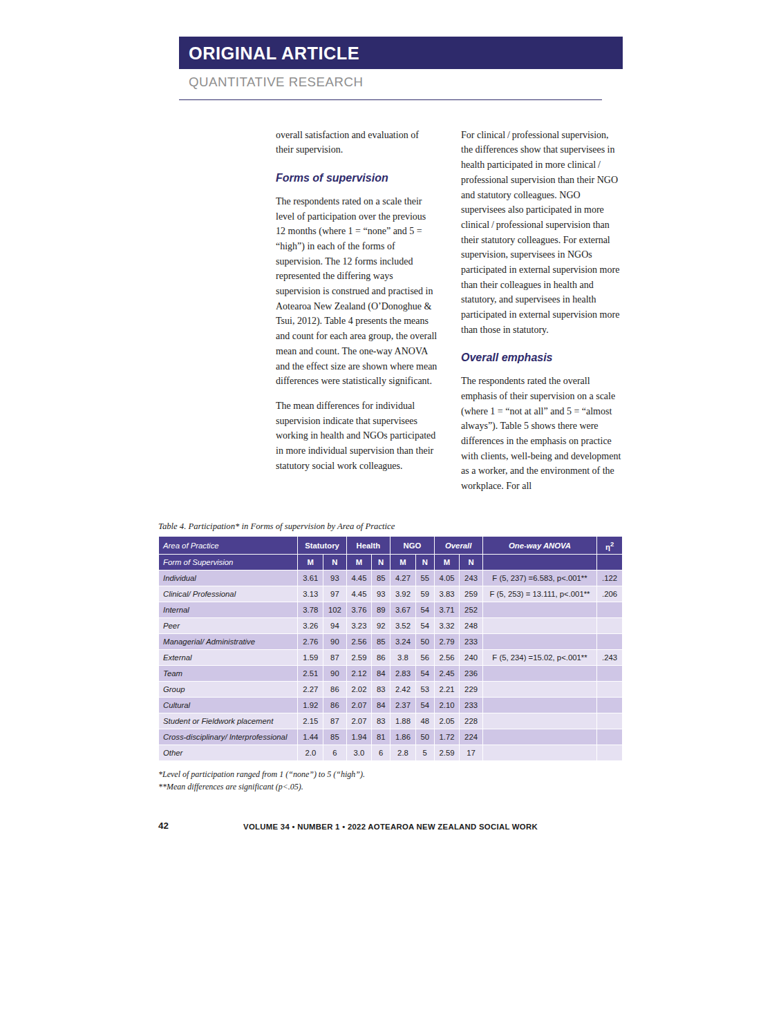ORIGINAL ARTICLE
QUANTITATIVE RESEARCH
overall satisfaction and evaluation of their supervision.
Forms of supervision
The respondents rated on a scale their level of participation over the previous 12 months (where 1 = “none” and 5 = “high”) in each of the forms of supervision. The 12 forms included represented the differing ways supervision is construed and practised in Aotearoa New Zealand (O’Donoghue & Tsui, 2012). Table 4 presents the means and count for each area group, the overall mean and count. The one-way ANOVA and the effect size are shown where mean differences were statistically significant.
The mean differences for individual supervision indicate that supervisees working in health and NGOs participated in more individual supervision than their statutory social work colleagues.
For clinical / professional supervision, the differences show that supervisees in health participated in more clinical / professional supervision than their NGO and statutory colleagues. NGO supervisees also participated in more clinical / professional supervision than their statutory colleagues. For external supervision, supervisees in NGOs participated in external supervision more than their colleagues in health and statutory, and supervisees in health participated in external supervision more than those in statutory.
Overall emphasis
The respondents rated the overall emphasis of their supervision on a scale (where 1 = “not at all” and 5 = “almost always”). Table 5 shows there were differences in the emphasis on practice with clients, well-being and development as a worker, and the environment of the workplace. For all
Table 4. Participation* in Forms of supervision by Area of Practice
| Area of Practice | Statutory | Health | NGO | Overall | One-way ANOVA | η 2 |
| --- | --- | --- | --- | --- | --- | --- |
| Form of Supervision | M | N | M | N | M | N | M | N | | |
| Individual | 3.61 | 93 | 4.45 | 85 | 4.27 | 55 | 4.05 | 243 | F (5, 237) =6.583, p<.001** | .122 |
| Clinical/ Professional | 3.13 | 97 | 4.45 | 93 | 3.92 | 59 | 3.83 | 259 | F (5, 253) = 13.111, p<.001** | .206 |
| Internal | 3.78 | 102 | 3.76 | 89 | 3.67 | 54 | 3.71 | 252 | | |
| Peer | 3.26 | 94 | 3.23 | 92 | 3.52 | 54 | 3.32 | 248 | | |
| Managerial/ Administrative | 2.76 | 90 | 2.56 | 85 | 3.24 | 50 | 2.79 | 233 | | |
| External | 1.59 | 87 | 2.59 | 86 | 3.8 | 56 | 2.56 | 240 | F (5, 234) =15.02, p<.001** | .243 |
| Team | 2.51 | 90 | 2.12 | 84 | 2.83 | 54 | 2.45 | 236 | | |
| Group | 2.27 | 86 | 2.02 | 83 | 2.42 | 53 | 2.21 | 229 | | |
| Cultural | 1.92 | 86 | 2.07 | 84 | 2.37 | 54 | 2.10 | 233 | | |
| Student or Fieldwork placement | 2.15 | 87 | 2.07 | 83 | 1.88 | 48 | 2.05 | 228 | | |
| Cross-disciplinary/ Interprofessional | 1.44 | 85 | 1.94 | 81 | 1.86 | 50 | 1.72 | 224 | | |
| Other | 2.0 | 6 | 3.0 | 6 | 2.8 | 5 | 2.59 | 17 | | |
*Level of participation ranged from 1 (“none”) to 5 (“high”).
**Mean differences are significant (p<.05).
42
VOLUME 34 • NUMBER 1 • 2022 AOTEAROA NEW ZEALAND SOCIAL WORK